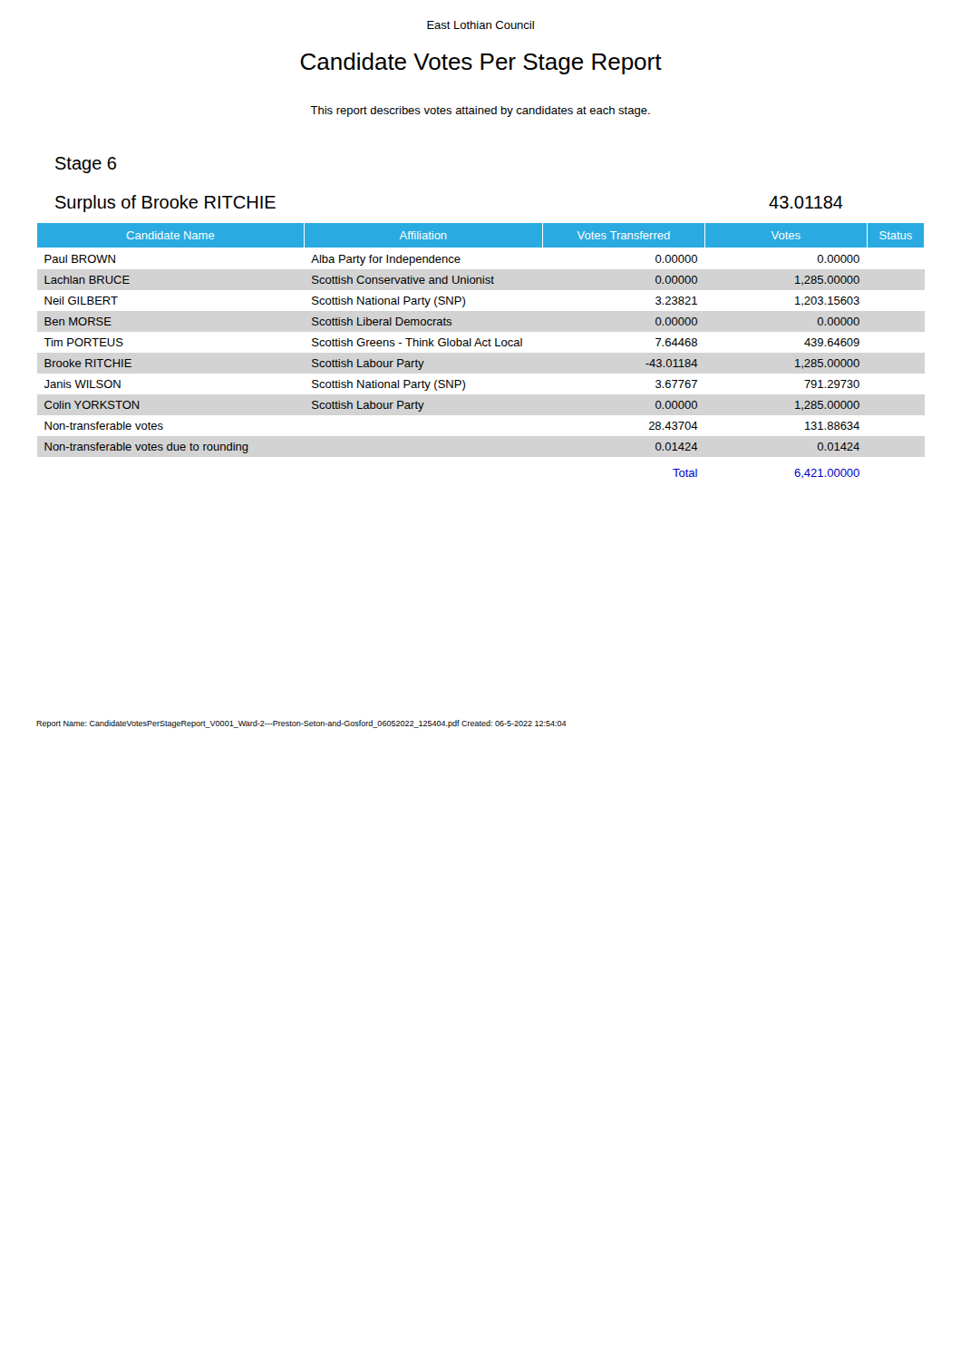East Lothian Council
Candidate Votes Per Stage Report
This report describes votes attained by candidates at each stage.
Stage 6
Surplus of Brooke RITCHIE 43.01184
| Candidate Name | Affiliation | Votes Transferred | Votes | Status |
| --- | --- | --- | --- | --- |
| Paul BROWN | Alba Party for Independence | 0.00000 | 0.00000 | |
| Lachlan BRUCE | Scottish Conservative and Unionist | 0.00000 | 1,285.00000 | |
| Neil GILBERT | Scottish National Party (SNP) | 3.23821 | 1,203.15603 | |
| Ben MORSE | Scottish Liberal Democrats | 0.00000 | 0.00000 | |
| Tim PORTEUS | Scottish Greens - Think Global Act Local | 7.64468 | 439.64609 | |
| Brooke RITCHIE | Scottish Labour Party | -43.01184 | 1,285.00000 | |
| Janis WILSON | Scottish National Party (SNP) | 3.67767 | 791.29730 | |
| Colin YORKSTON | Scottish Labour Party | 0.00000 | 1,285.00000 | |
| Non-transferable votes | | 28.43704 | 131.88634 | |
| Non-transferable votes due to rounding | | 0.01424 | 0.01424 | |
| | Total | 6,421.00000 | |
Report Name: CandidateVotesPerStageReport_V0001_Ward-2---Preston-Seton-and-Gosford_06052022_125404.pdf Created: 06-5-2022 12:54:04